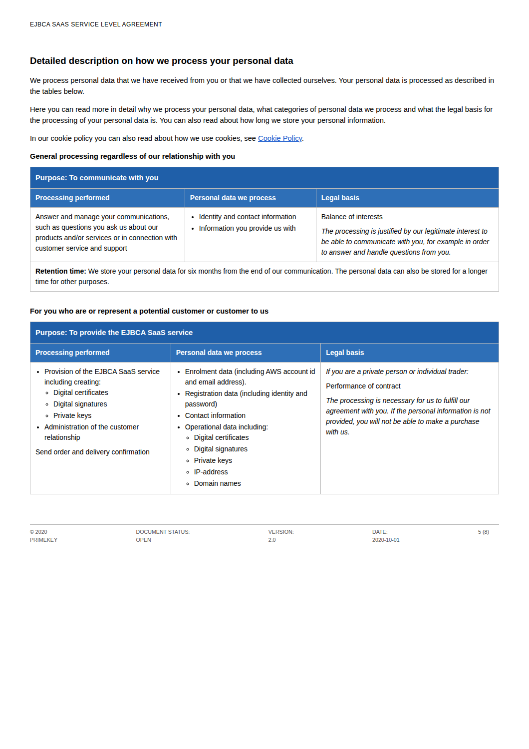EJBCA SAAS SERVICE LEVEL AGREEMENT
Detailed description on how we process your personal data
We process personal data that we have received from you or that we have collected ourselves. Your personal data is processed as described in the tables below.
Here you can read more in detail why we process your personal data, what categories of personal data we process and what the legal basis for the processing of your personal data is. You can also read about how long we store your personal information.
In our cookie policy you can also read about how we use cookies, see Cookie Policy.
General processing regardless of our relationship with you
| Purpose: To communicate with you |
| --- |
| Processing performed | Personal data we process | Legal basis |
| Answer and manage your communications, such as questions you ask us about our products and/or services or in connection with customer service and support | Identity and contact information Information you provide us with | Balance of interests The processing is justified by our legitimate interest to be able to communicate with you, for example in order to answer and handle questions from you. |
| Retention time: We store your personal data for six months from the end of our communication. The personal data can also be stored for a longer time for other purposes. |
For you who are or represent a potential customer or customer to us
| Purpose: To provide the EJBCA SaaS service |
| --- |
| Processing performed | Personal data we process | Legal basis |
| Provision of the EJBCA SaaS service including creating: Digital certificates Digital signatures Private keys Administration of the customer relationship Send order and delivery confirmation | Enrolment data (including AWS account id and email address). Registration data (including identity and password) Contact information Operational data including: Digital certificates Digital signatures Private keys IP-address Domain names | If you are a private person or individual trader: Performance of contract The processing is necessary for us to fulfill our agreement with you. If the personal information is not provided, you will not be able to make a purchase with us. |
© 2020
PRIMEKEY
DOCUMENT STATUS: OPEN
VERSION: 2.0
DATE: 2020-10-01
5 (8)